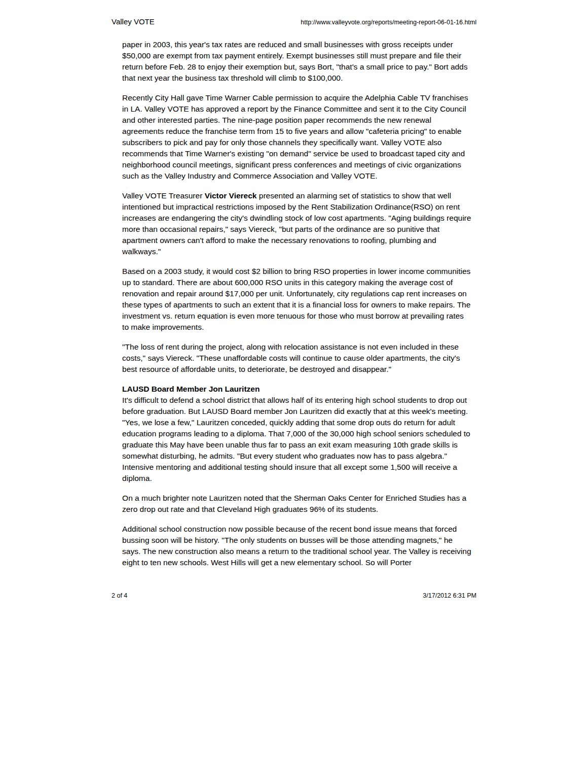Valley VOTE http://www.valleyvote.org/reports/meeting-report-06-01-16.html
paper in 2003, this year's tax rates are reduced and small businesses with gross receipts under $50,000 are exempt from tax payment entirely. Exempt businesses still must prepare and file their return before Feb. 28 to enjoy their exemption but, says Bort, "that's a small price to pay." Bort adds that next year the business tax threshold will climb to $100,000.
Recently City Hall gave Time Warner Cable permission to acquire the Adelphia Cable TV franchises in LA. Valley VOTE has approved a report by the Finance Committee and sent it to the City Council and other interested parties. The nine-page position paper recommends the new renewal agreements reduce the franchise term from 15 to five years and allow "cafeteria pricing" to enable subscribers to pick and pay for only those channels they specifically want. Valley VOTE also recommends that Time Warner's existing "on demand" service be used to broadcast taped city and neighborhood council meetings, significant press conferences and meetings of civic organizations such as the Valley Industry and Commerce Association and Valley VOTE.
Valley VOTE Treasurer Victor Viereck presented an alarming set of statistics to show that well intentioned but impractical restrictions imposed by the Rent Stabilization Ordinance(RSO) on rent increases are endangering the city's dwindling stock of low cost apartments. "Aging buildings require more than occasional repairs," says Viereck, "but parts of the ordinance are so punitive that apartment owners can't afford to make the necessary renovations to roofing, plumbing and walkways."
Based on a 2003 study, it would cost $2 billion to bring RSO properties in lower income communities up to standard. There are about 600,000 RSO units in this category making the average cost of renovation and repair around $17,000 per unit. Unfortunately, city regulations cap rent increases on these types of apartments to such an extent that it is a financial loss for owners to make repairs. The investment vs. return equation is even more tenuous for those who must borrow at prevailing rates to make improvements.
"The loss of rent during the project, along with relocation assistance is not even included in these costs," says Viereck. "These unaffordable costs will continue to cause older apartments, the city's best resource of affordable units, to deteriorate, be destroyed and disappear."
LAUSD Board Member Jon Lauritzen
It's difficult to defend a school district that allows half of its entering high school students to drop out before graduation. But LAUSD Board member Jon Lauritzen did exactly that at this week's meeting. "Yes, we lose a few," Lauritzen conceded, quickly adding that some drop outs do return for adult education programs leading to a diploma. That 7,000 of the 30,000 high school seniors scheduled to graduate this May have been unable thus far to pass an exit exam measuring 10th grade skills is somewhat disturbing, he admits. "But every student who graduates now has to pass algebra." Intensive mentoring and additional testing should insure that all except some 1,500 will receive a diploma.
On a much brighter note Lauritzen noted that the Sherman Oaks Center for Enriched Studies has a zero drop out rate and that Cleveland High graduates 96% of its students.
Additional school construction now possible because of the recent bond issue means that forced bussing soon will be history. "The only students on busses will be those attending magnets," he says. The new construction also means a return to the traditional school year. The Valley is receiving eight to ten new schools. West Hills will get a new elementary school. So will Porter
2 of 4 3/17/2012 6:31 PM